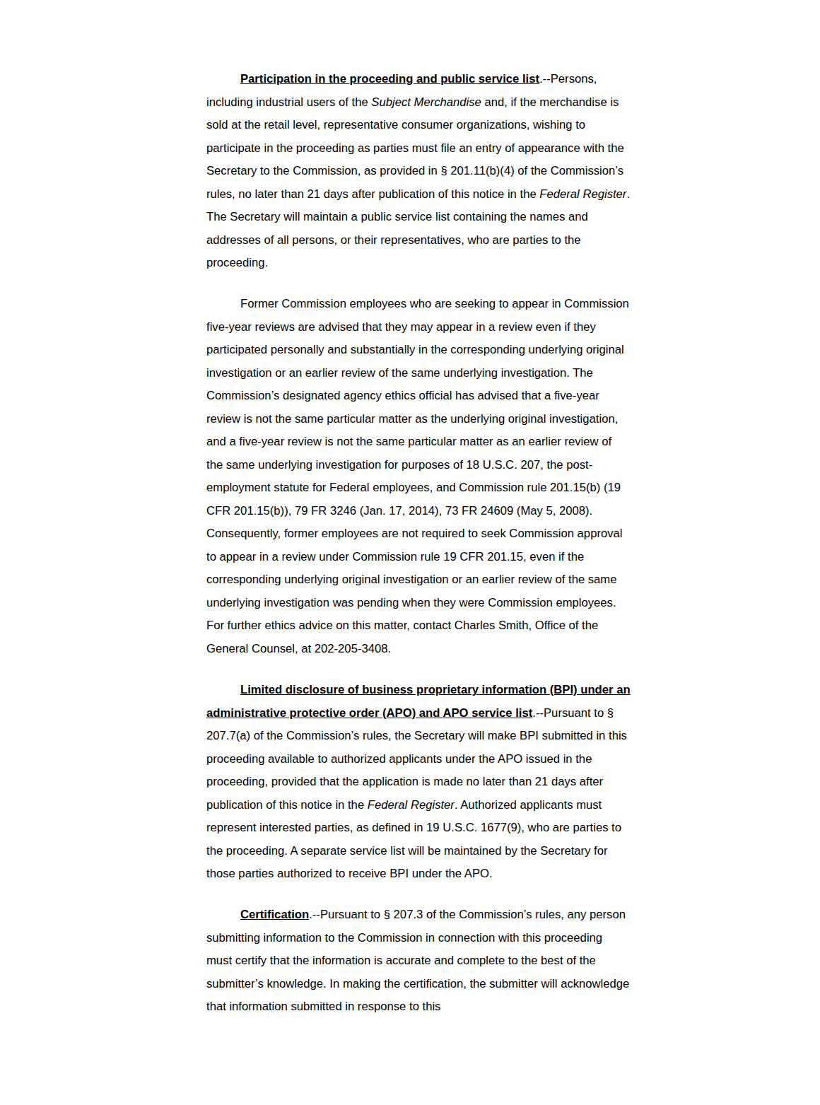Participation in the proceeding and public service list.--Persons, including industrial users of the Subject Merchandise and, if the merchandise is sold at the retail level, representative consumer organizations, wishing to participate in the proceeding as parties must file an entry of appearance with the Secretary to the Commission, as provided in § 201.11(b)(4) of the Commission’s rules, no later than 21 days after publication of this notice in the Federal Register. The Secretary will maintain a public service list containing the names and addresses of all persons, or their representatives, who are parties to the proceeding.
Former Commission employees who are seeking to appear in Commission five-year reviews are advised that they may appear in a review even if they participated personally and substantially in the corresponding underlying original investigation or an earlier review of the same underlying investigation. The Commission’s designated agency ethics official has advised that a five-year review is not the same particular matter as the underlying original investigation, and a five-year review is not the same particular matter as an earlier review of the same underlying investigation for purposes of 18 U.S.C. 207, the post-employment statute for Federal employees, and Commission rule 201.15(b) (19 CFR 201.15(b)), 79 FR 3246 (Jan. 17, 2014), 73 FR 24609 (May 5, 2008). Consequently, former employees are not required to seek Commission approval to appear in a review under Commission rule 19 CFR 201.15, even if the corresponding underlying original investigation or an earlier review of the same underlying investigation was pending when they were Commission employees. For further ethics advice on this matter, contact Charles Smith, Office of the General Counsel, at 202-205-3408.
Limited disclosure of business proprietary information (BPI) under an administrative protective order (APO) and APO service list.--Pursuant to § 207.7(a) of the Commission’s rules, the Secretary will make BPI submitted in this proceeding available to authorized applicants under the APO issued in the proceeding, provided that the application is made no later than 21 days after publication of this notice in the Federal Register. Authorized applicants must represent interested parties, as defined in 19 U.S.C. 1677(9), who are parties to the proceeding. A separate service list will be maintained by the Secretary for those parties authorized to receive BPI under the APO.
Certification.--Pursuant to § 207.3 of the Commission’s rules, any person submitting information to the Commission in connection with this proceeding must certify that the information is accurate and complete to the best of the submitter’s knowledge. In making the certification, the submitter will acknowledge that information submitted in response to this